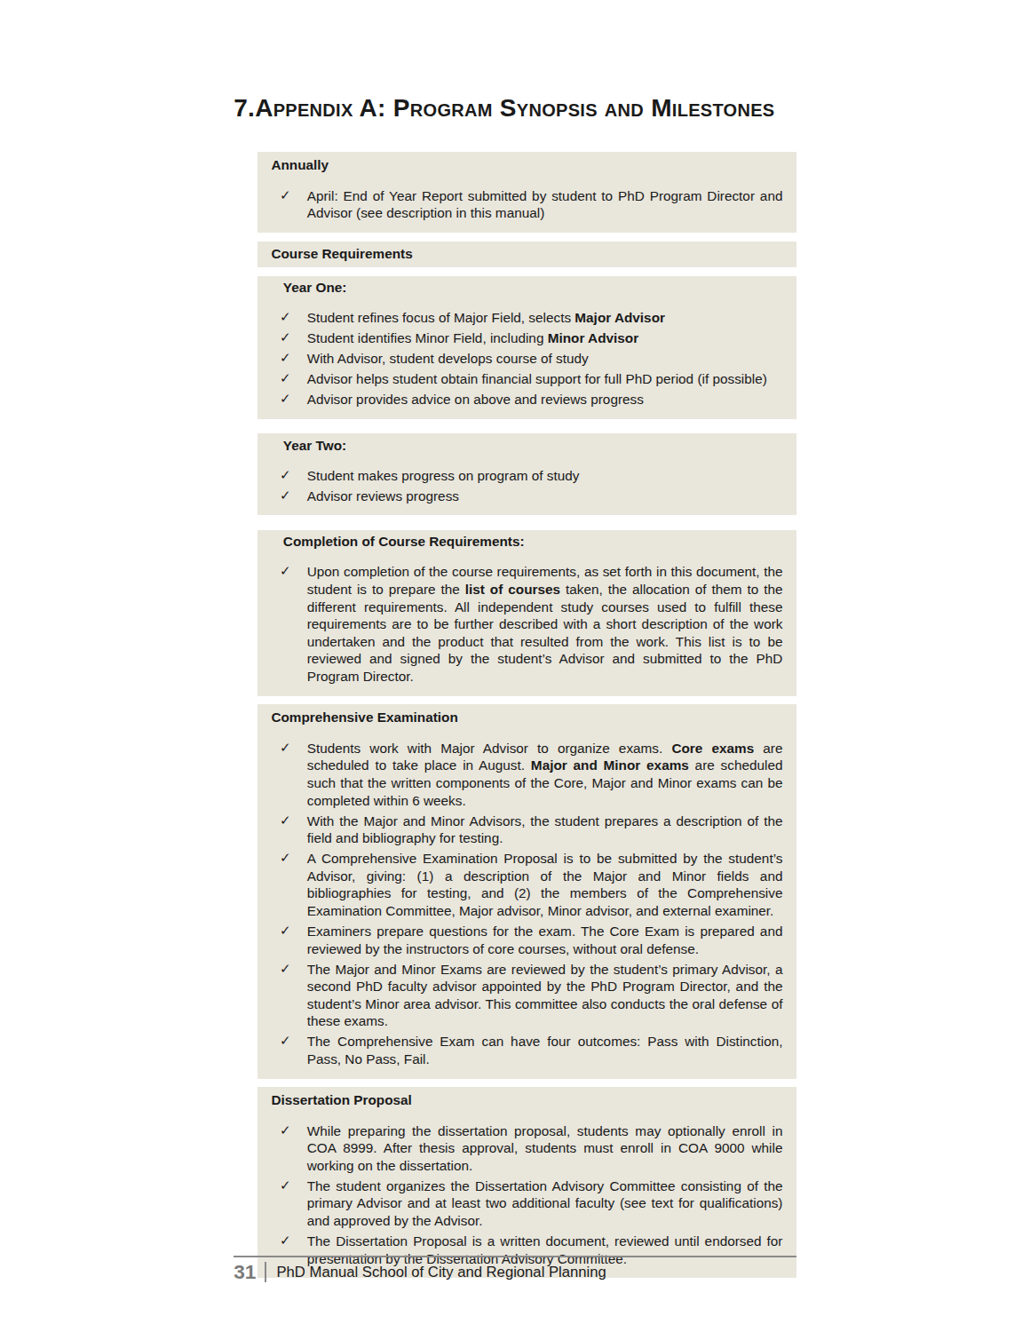7. Appendix A: Program Synopsis and Milestones
Annually
April: End of Year Report submitted by student to PhD Program Director and Advisor (see description in this manual)
Course Requirements
Year One:
Student refines focus of Major Field, selects Major Advisor
Student identifies Minor Field, including Minor Advisor
With Advisor, student develops course of study
Advisor helps student obtain financial support for full PhD period (if possible)
Advisor provides advice on above and reviews progress
Year Two:
Student makes progress on program of study
Advisor reviews progress
Completion of Course Requirements:
Upon completion of the course requirements, as set forth in this document, the student is to prepare the list of courses taken, the allocation of them to the different requirements. All independent study courses used to fulfill these requirements are to be further described with a short description of the work undertaken and the product that resulted from the work. This list is to be reviewed and signed by the student’s Advisor and submitted to the PhD Program Director.
Comprehensive Examination
Students work with Major Advisor to organize exams. Core exams are scheduled to take place in August. Major and Minor exams are scheduled such that the written components of the Core, Major and Minor exams can be completed within 6 weeks.
With the Major and Minor Advisors, the student prepares a description of the field and bibliography for testing.
A Comprehensive Examination Proposal is to be submitted by the student’s Advisor, giving: (1) a description of the Major and Minor fields and bibliographies for testing, and (2) the members of the Comprehensive Examination Committee, Major advisor, Minor advisor, and external examiner.
Examiners prepare questions for the exam. The Core Exam is prepared and reviewed by the instructors of core courses, without oral defense.
The Major and Minor Exams are reviewed by the student’s primary Advisor, a second PhD faculty advisor appointed by the PhD Program Director, and the student’s Minor area advisor. This committee also conducts the oral defense of these exams.
The Comprehensive Exam can have four outcomes: Pass with Distinction, Pass, No Pass, Fail.
Dissertation Proposal
While preparing the dissertation proposal, students may optionally enroll in COA 8999. After thesis approval, students must enroll in COA 9000 while working on the dissertation.
The student organizes the Dissertation Advisory Committee consisting of the primary Advisor and at least two additional faculty (see text for qualifications) and approved by the Advisor.
The Dissertation Proposal is a written document, reviewed until endorsed for presentation by the Dissertation Advisory Committee.
31
PhD Manual School of City and Regional Planning